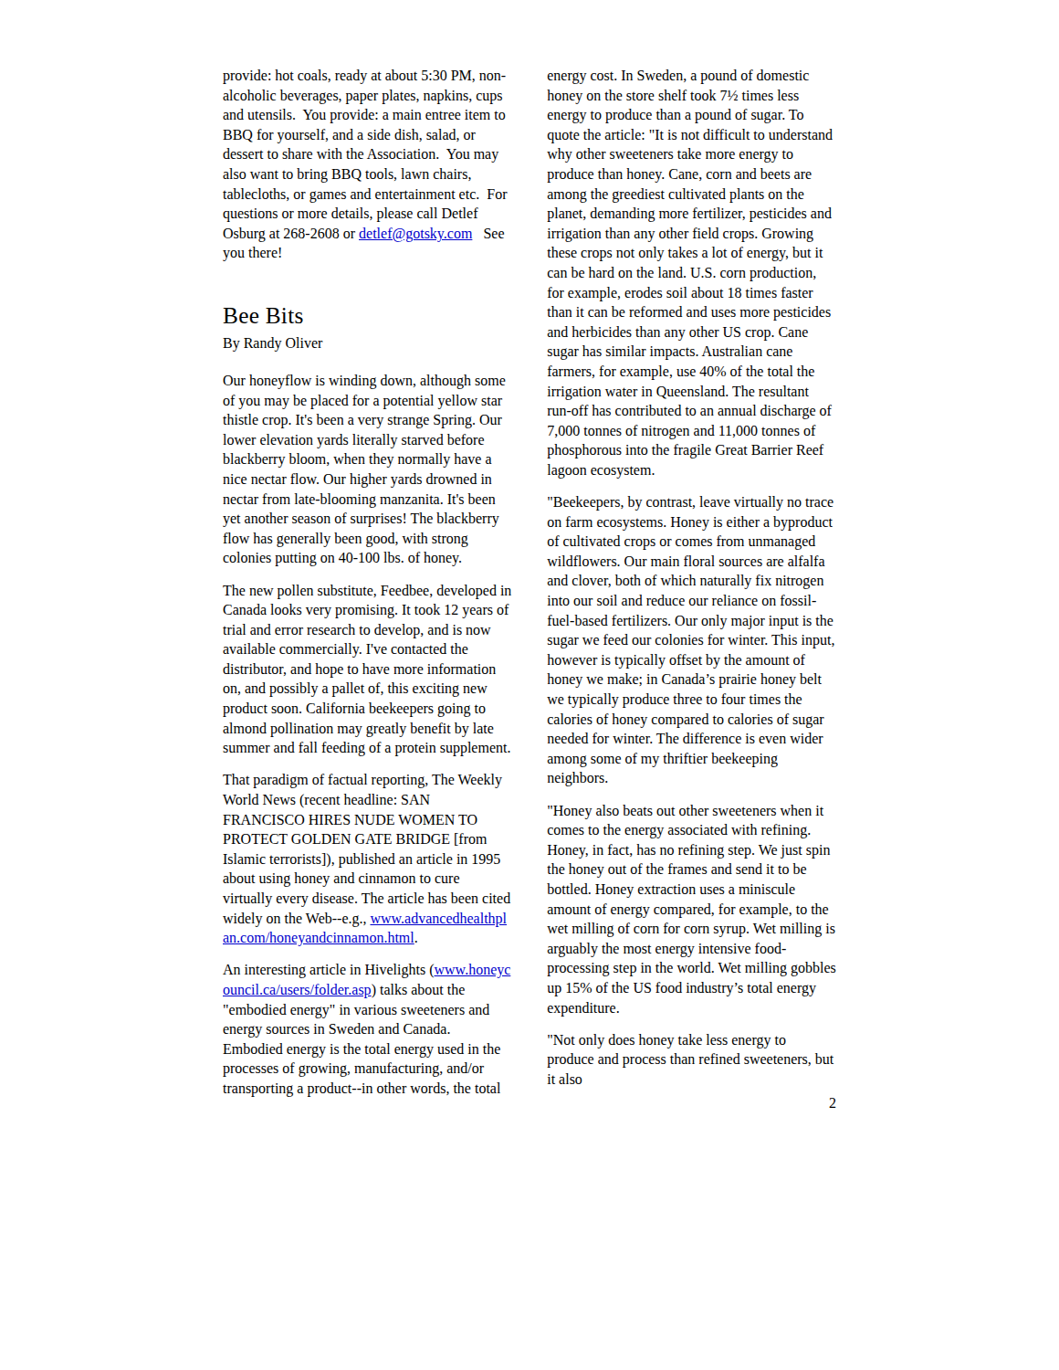provide: hot coals, ready at about 5:30 PM, non-alcoholic beverages, paper plates, napkins, cups and utensils. You provide: a main entree item to BBQ for yourself, and a side dish, salad, or dessert to share with the Association. You may also want to bring BBQ tools, lawn chairs, tablecloths, or games and entertainment etc. For questions or more details, please call Detlef Osburg at 268-2608 or detlef@gotsky.com See you there!
Bee Bits
By Randy Oliver
Our honeyflow is winding down, although some of you may be placed for a potential yellow star thistle crop. It's been a very strange Spring. Our lower elevation yards literally starved before blackberry bloom, when they normally have a nice nectar flow. Our higher yards drowned in nectar from late-blooming manzanita. It's been yet another season of surprises! The blackberry flow has generally been good, with strong colonies putting on 40-100 lbs. of honey.
The new pollen substitute, Feedbee, developed in Canada looks very promising. It took 12 years of trial and error research to develop, and is now available commercially. I've contacted the distributor, and hope to have more information on, and possibly a pallet of, this exciting new product soon. California beekeepers going to almond pollination may greatly benefit by late summer and fall feeding of a protein supplement.
That paradigm of factual reporting, The Weekly World News (recent headline: SAN FRANCISCO HIRES NUDE WOMEN TO PROTECT GOLDEN GATE BRIDGE [from Islamic terrorists]), published an article in 1995 about using honey and cinnamon to cure virtually every disease. The article has been cited widely on the Web--e.g., www.advancedhealthplan.com/honeyandcinnamon.html.
An interesting article in Hivelights (www.honeycouncil.ca/users/folder.asp) talks about the "embodied energy" in various sweeteners and energy sources in Sweden and Canada. Embodied energy is the total energy used in the processes of growing, manufacturing, and/or transporting a product--in other words, the total energy cost. In Sweden, a pound of domestic honey on the store shelf took 7½ times less energy to produce than a pound of sugar. To quote the article: "It is not difficult to understand why other sweeteners take more energy to produce than honey. Cane, corn and beets are among the greediest cultivated plants on the planet, demanding more fertilizer, pesticides and irrigation than any other field crops. Growing these crops not only takes a lot of energy, but it can be hard on the land. U.S. corn production, for example, erodes soil about 18 times faster than it can be reformed and uses more pesticides and herbicides than any other US crop. Cane sugar has similar impacts. Australian cane farmers, for example, use 40% of the total the irrigation water in Queensland. The resultant run-off has contributed to an annual discharge of 7,000 tonnes of nitrogen and 11,000 tonnes of phosphorous into the fragile Great Barrier Reef lagoon ecosystem.
"Beekeepers, by contrast, leave virtually no trace on farm ecosystems. Honey is either a byproduct of cultivated crops or comes from unmanaged wildflowers. Our main floral sources are alfalfa and clover, both of which naturally fix nitrogen into our soil and reduce our reliance on fossil-fuel-based fertilizers. Our only major input is the sugar we feed our colonies for winter. This input, however is typically offset by the amount of honey we make; in Canada’s prairie honey belt we typically produce three to four times the calories of honey compared to calories of sugar needed for winter. The difference is even wider among some of my thriftier beekeeping neighbors.
"Honey also beats out other sweeteners when it comes to the energy associated with refining. Honey, in fact, has no refining step. We just spin the honey out of the frames and send it to be bottled. Honey extraction uses a miniscule amount of energy compared, for example, to the wet milling of corn for corn syrup. Wet milling is arguably the most energy intensive food-processing step in the world. Wet milling gobbles up 15% of the US food industry’s total energy expenditure.
"Not only does honey take less energy to produce and process than refined sweeteners, but it also
2